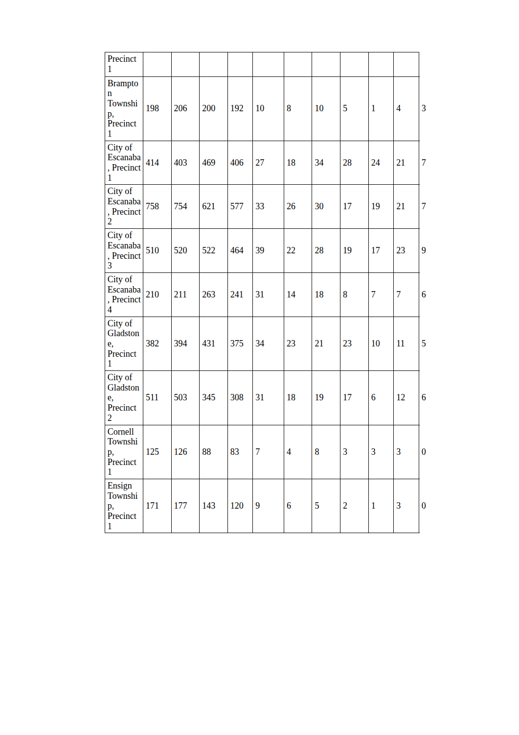| Precinct 1 | | | | | | | | | | |
| Brampton Township, Precinct 1 | 198 | 206 | 200 | 192 | 10 | 8 | 10 | 5 | 1 | 4 | 3 |
| City of Escanaba, Precinct 1 | 414 | 403 | 469 | 406 | 27 | 18 | 34 | 28 | 24 | 21 | 7 |
| City of Escanaba, Precinct 2 | 758 | 754 | 621 | 577 | 33 | 26 | 30 | 17 | 19 | 21 | 7 |
| City of Escanaba, Precinct 3 | 510 | 520 | 522 | 464 | 39 | 22 | 28 | 19 | 17 | 23 | 9 |
| City of Escanaba, Precinct 4 | 210 | 211 | 263 | 241 | 31 | 14 | 18 | 8 | 7 | 7 | 6 |
| City of Gladstone, Precinct 1 | 382 | 394 | 431 | 375 | 34 | 23 | 21 | 23 | 10 | 11 | 5 |
| City of Gladstone, Precinct 2 | 511 | 503 | 345 | 308 | 31 | 18 | 19 | 17 | 6 | 12 | 6 |
| Cornell Township, Precinct 1 | 125 | 126 | 88 | 83 | 7 | 4 | 8 | 3 | 3 | 3 | 0 |
| Ensign Township, Precinct 1 | 171 | 177 | 143 | 120 | 9 | 6 | 5 | 2 | 1 | 3 | 0 |